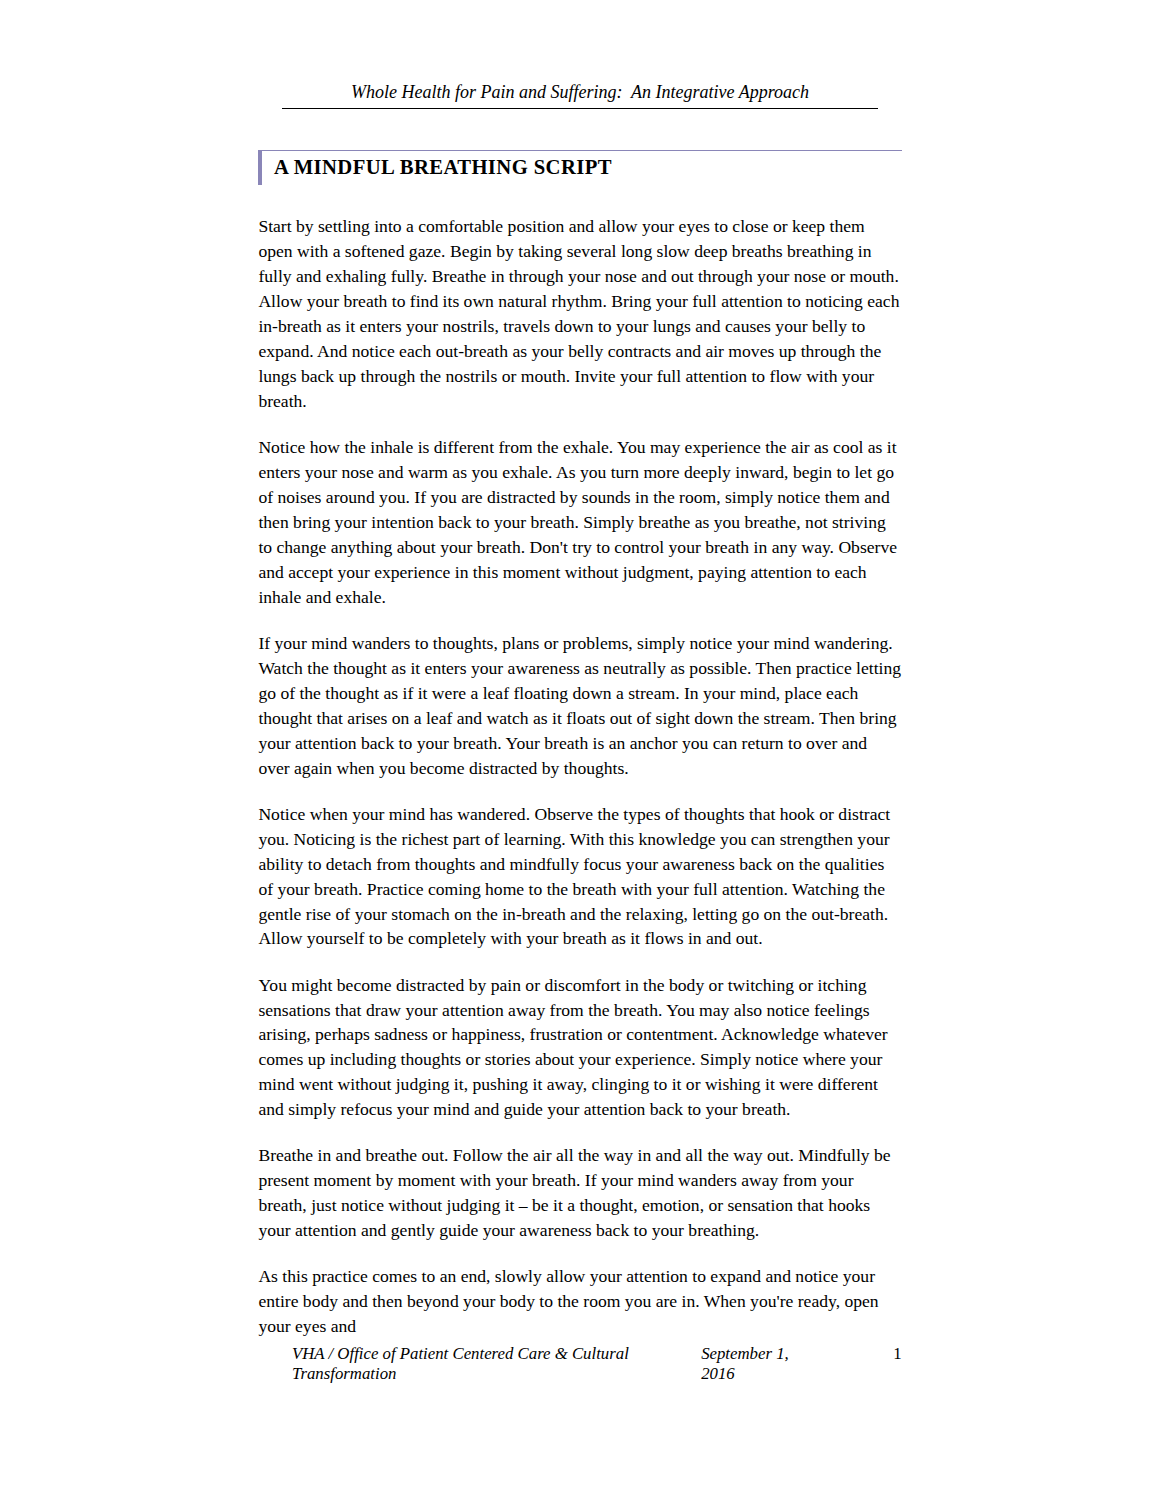Whole Health for Pain and Suffering: An Integrative Approach
A MINDFUL BREATHING SCRIPT
Start by settling into a comfortable position and allow your eyes to close or keep them open with a softened gaze. Begin by taking several long slow deep breaths breathing in fully and exhaling fully. Breathe in through your nose and out through your nose or mouth. Allow your breath to find its own natural rhythm. Bring your full attention to noticing each in-breath as it enters your nostrils, travels down to your lungs and causes your belly to expand. And notice each out-breath as your belly contracts and air moves up through the lungs back up through the nostrils or mouth. Invite your full attention to flow with your breath.
Notice how the inhale is different from the exhale. You may experience the air as cool as it enters your nose and warm as you exhale. As you turn more deeply inward, begin to let go of noises around you. If you are distracted by sounds in the room, simply notice them and then bring your intention back to your breath. Simply breathe as you breathe, not striving to change anything about your breath. Don't try to control your breath in any way. Observe and accept your experience in this moment without judgment, paying attention to each inhale and exhale.
If your mind wanders to thoughts, plans or problems, simply notice your mind wandering. Watch the thought as it enters your awareness as neutrally as possible. Then practice letting go of the thought as if it were a leaf floating down a stream. In your mind, place each thought that arises on a leaf and watch as it floats out of sight down the stream. Then bring your attention back to your breath. Your breath is an anchor you can return to over and over again when you become distracted by thoughts.
Notice when your mind has wandered. Observe the types of thoughts that hook or distract you. Noticing is the richest part of learning. With this knowledge you can strengthen your ability to detach from thoughts and mindfully focus your awareness back on the qualities of your breath. Practice coming home to the breath with your full attention. Watching the gentle rise of your stomach on the in-breath and the relaxing, letting go on the out-breath. Allow yourself to be completely with your breath as it flows in and out.
You might become distracted by pain or discomfort in the body or twitching or itching sensations that draw your attention away from the breath. You may also notice feelings arising, perhaps sadness or happiness, frustration or contentment. Acknowledge whatever comes up including thoughts or stories about your experience. Simply notice where your mind went without judging it, pushing it away, clinging to it or wishing it were different and simply refocus your mind and guide your attention back to your breath.
Breathe in and breathe out. Follow the air all the way in and all the way out. Mindfully be present moment by moment with your breath. If your mind wanders away from your breath, just notice without judging it – be it a thought, emotion, or sensation that hooks your attention and gently guide your awareness back to your breathing.
As this practice comes to an end, slowly allow your attention to expand and notice your entire body and then beyond your body to the room you are in. When you're ready, open your eyes and
VHA / Office of Patient Centered Care & Cultural Transformation September 1, 2016 1